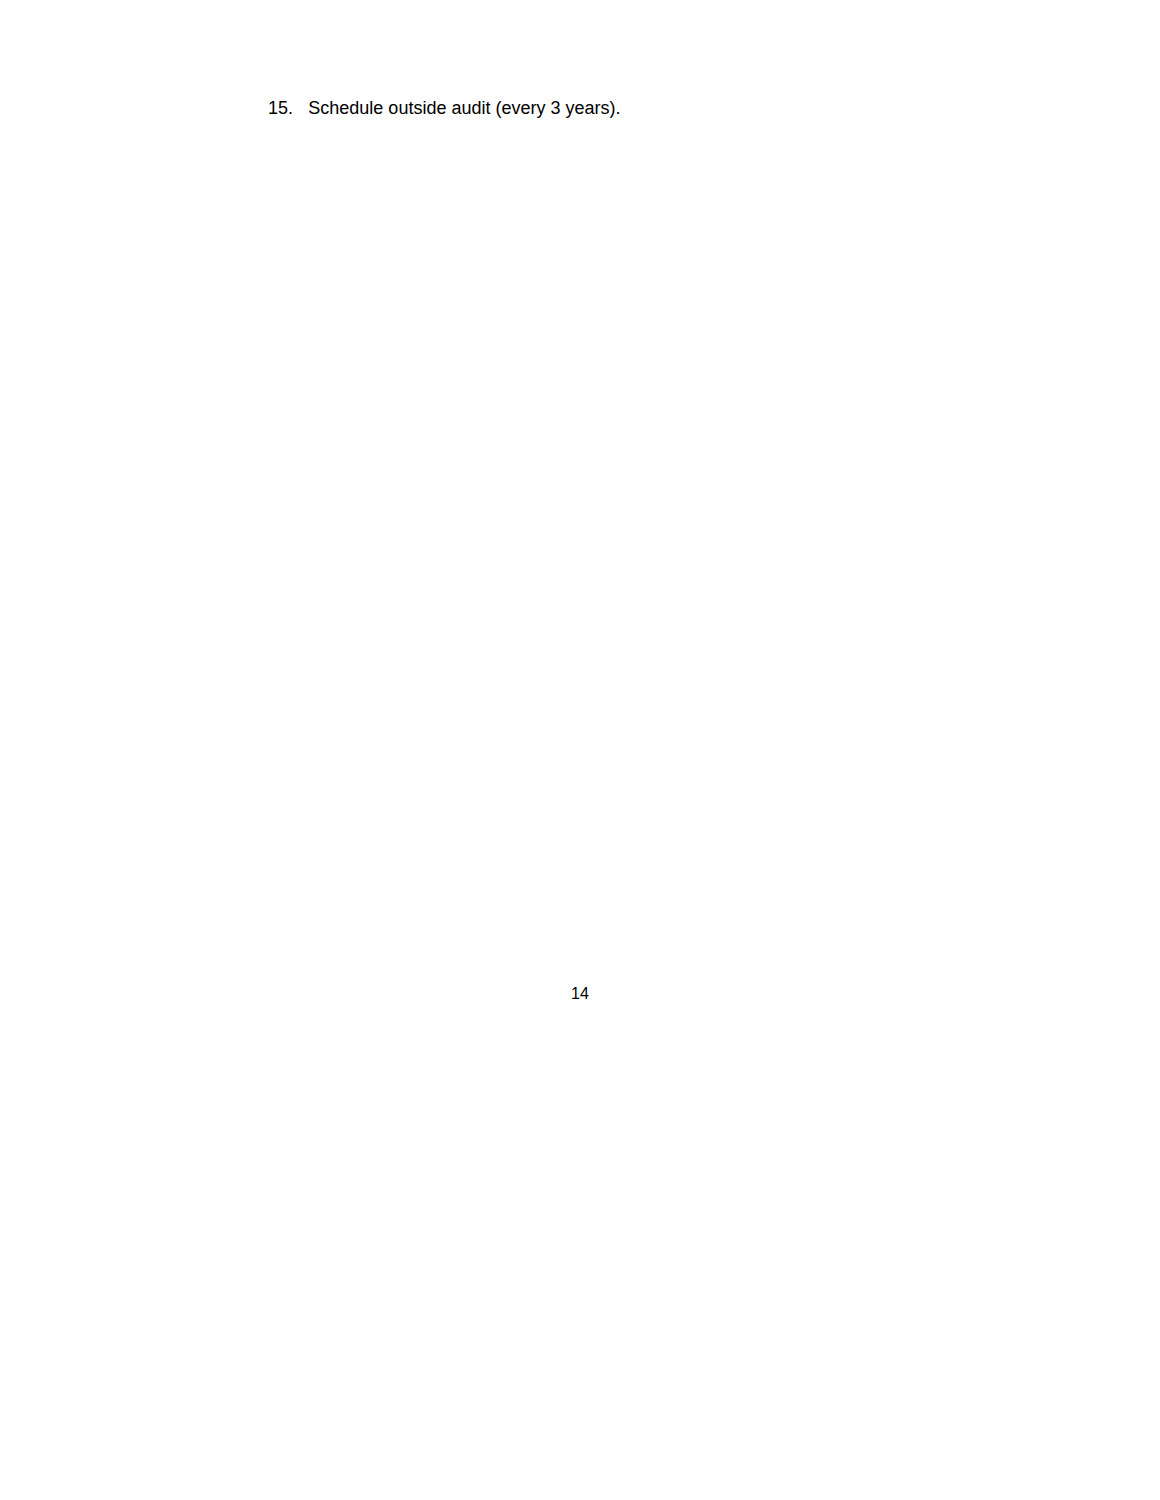15. Schedule outside audit (every 3 years).
14